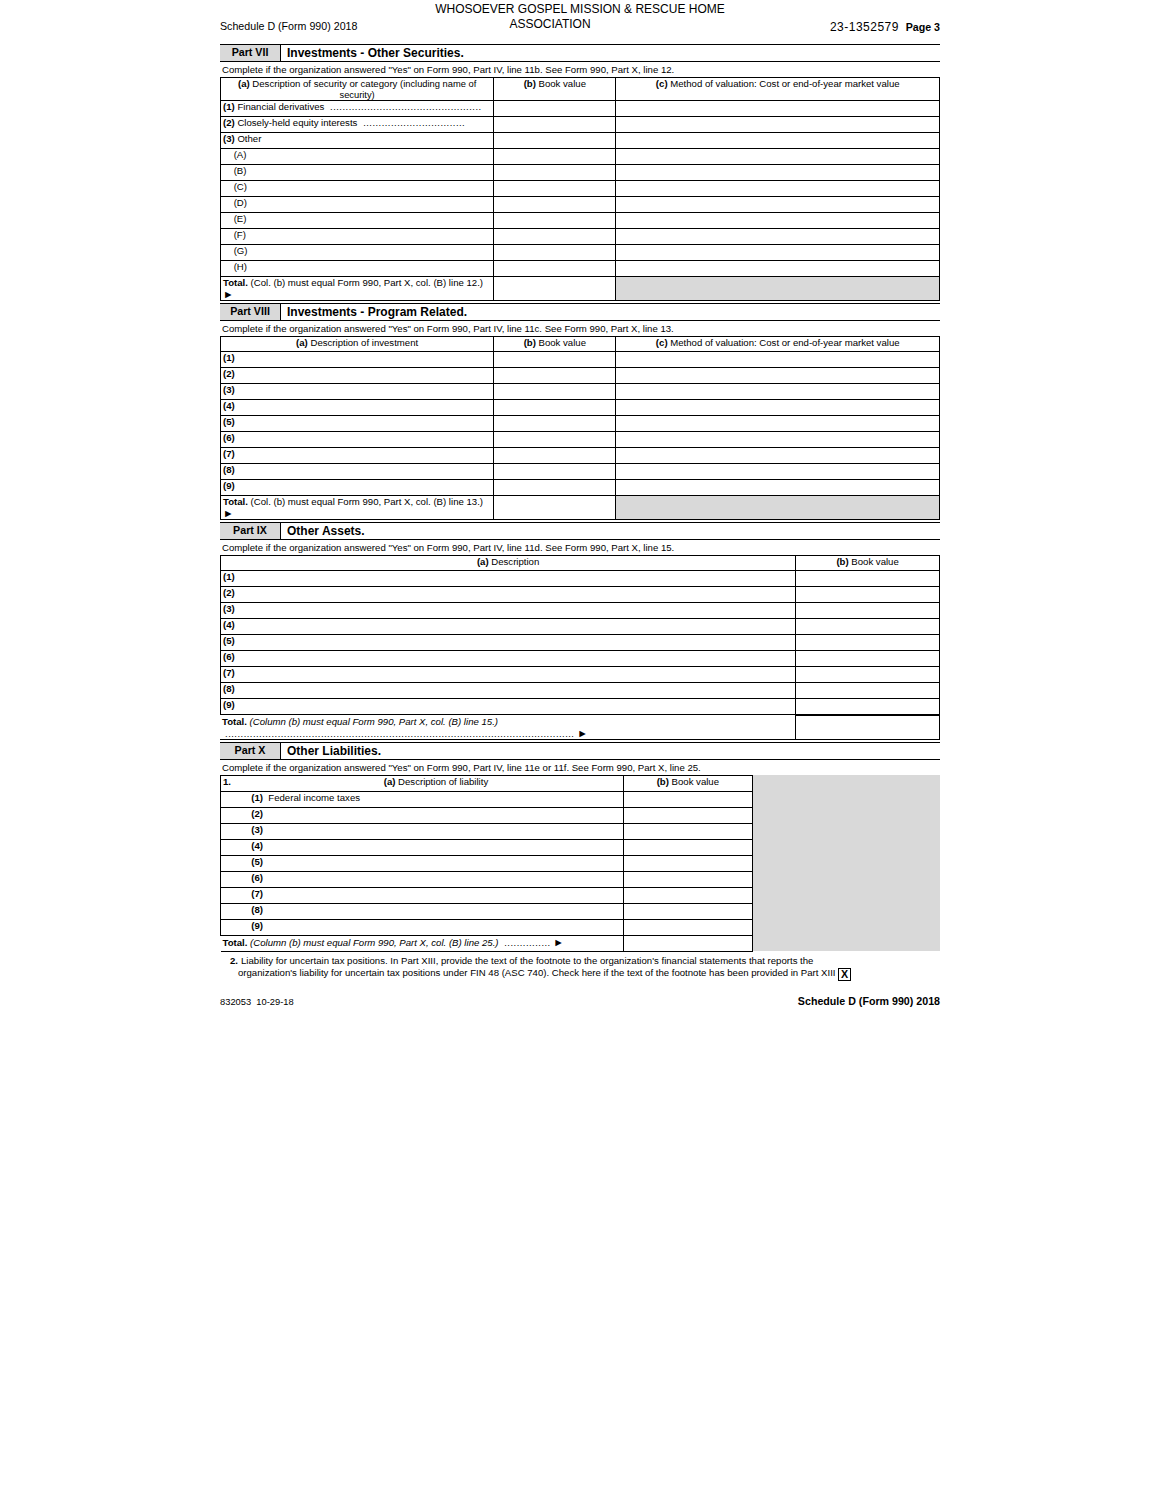WHOSOEVER GOSPEL MISSION & RESCUE HOME
Schedule D (Form 990) 2018
ASSOCIATION
23-1352579 Page 3
Part VII
Investments - Other Securities.
Complete if the organization answered "Yes" on Form 990, Part IV, line 11b. See Form 990, Part X, line 12.
| (a) Description of security or category (including name of security) | (b) Book value | (c) Method of valuation: Cost or end-of-year market value |
| (1) Financial derivatives ................................................. | | |
| (2) Closely-held equity interests ................................. | | |
| (3) Other | | |
| (A) | | |
| (B) | | |
| (C) | | |
| (D) | | |
| (E) | | |
| (F) | | |
| (G) | | |
| (H) | | |
| Total. (Col. (b) must equal Form 990, Part X, col. (B) line 12.) ► | | |
Part VIII
Investments - Program Related.
Complete if the organization answered "Yes" on Form 990, Part IV, line 11c. See Form 990, Part X, line 13.
| (a) Description of investment | (b) Book value | (c) Method of valuation: Cost or end-of-year market value |
| (1) | | |
| (2) | | |
| (3) | | |
| (4) | | |
| (5) | | |
| (6) | | |
| (7) | | |
| (8) | | |
| (9) | | |
| Total. (Col. (b) must equal Form 990, Part X, col. (B) line 13.) ► | | |
Part IX
Other Assets.
Complete if the organization answered "Yes" on Form 990, Part IV, line 11d. See Form 990, Part X, line 15.
| (a) Description | (b) Book value |
| (1) | |
| (2) | |
| (3) | |
| (4) | |
| (5) | |
| (6) | |
| (7) | |
| (8) | |
| (9) | |
| Total. (Column (b) must equal Form 990, Part X, col. (B) line 15.) ................................................................................................................. ► | |
Part X
Other Liabilities.
Complete if the organization answered "Yes" on Form 990, Part IV, line 11e or 11f. See Form 990, Part X, line 25.
| 1. | (a) Description of liability | (b) Book value | |
| | (1) Federal income taxes | | |
| | (2) | | |
| | (3) | | |
| | (4) | | |
| | (5) | | |
| | (6) | | |
| | (7) | | |
| | (8) | | |
| | (9) | | |
| Total. (Column (b) must equal Form 990, Part X, col. (B) line 25.) ............... ► | | |
2. Liability for uncertain tax positions. In Part XIII, provide the text of the footnote to the organization's financial statements that reports the
organization's liability for uncertain tax positions under FIN 48 (ASC 740). Check here if the text of the footnote has been provided in Part XIII X
832053 10-29-18
Schedule D (Form 990) 2018